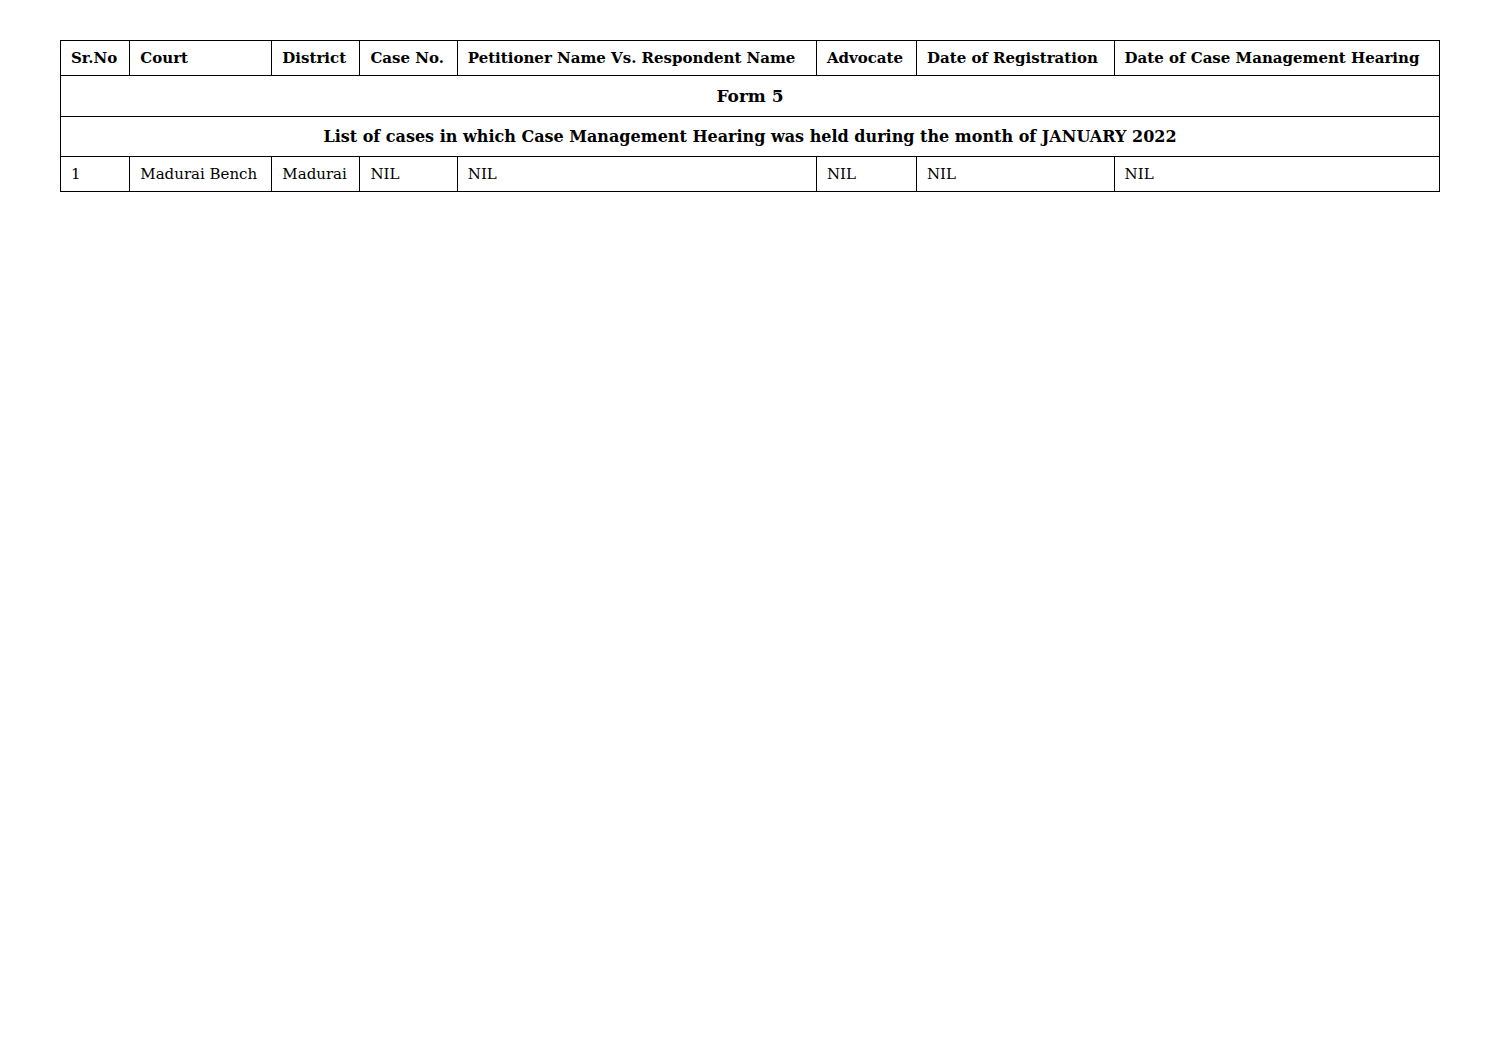| Form 5 |
| List of cases in which Case Management Hearing was held during the month of JANUARY 2022 |
| Sr.No | Court | District | Case No. | Petitioner Name Vs. Respondent Name | Advocate | Date of Registration | Date of Case Management Hearing |
| 1 | Madurai Bench | Madurai | NIL | NIL | NIL | NIL | NIL |